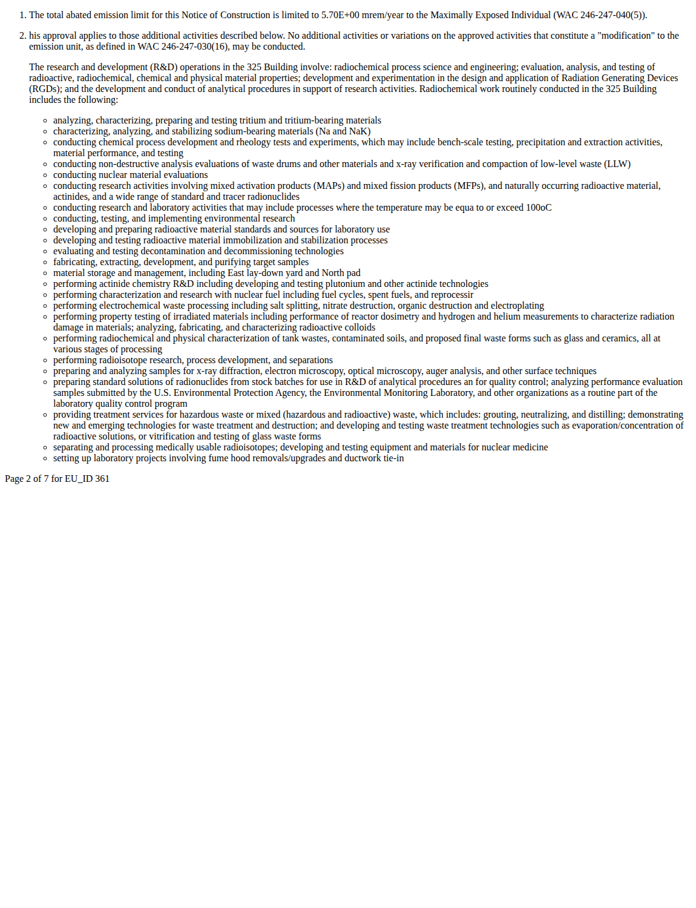The total abated emission limit for this Notice of Construction is limited to 5.70E+00 mrem/year to the Maximally Exposed Individual (WAC 246-247-040(5)).
his approval applies to those additional activities described below. No additional activities or variations on the approved activities that constitute a "modification" to the emission unit, as defined in WAC 246-247-030(16), may be conducted.
The research and development (R&D) operations in the 325 Building involve: radiochemical process science and engineering; evaluation, analysis, and testing of radioactive, radiochemical, chemical and physical material properties; development and experimentation in the design and application of Radiation Generating Devices (RGDs); and the development and conduct of analytical procedures in support of research activities. Radiochemical work routinely conducted in the 325 Building includes the following:
analyzing, characterizing, preparing and testing tritium and tritium-bearing materials
characterizing, analyzing, and stabilizing sodium-bearing materials (Na and NaK)
conducting chemical process development and rheology tests and experiments, which may include bench-scale testing, precipitation and extraction activities, material performance, and testing
conducting non-destructive analysis evaluations of waste drums and other materials and x-ray verification and compaction of low-level waste (LLW)
conducting nuclear material evaluations
conducting research activities involving mixed activation products (MAPs) and mixed fission products (MFPs), and naturally occurring radioactive material, actinides, and a wide range of standard and tracer radionuclides
conducting research and laboratory activities that may include processes where the temperature may be equa to or exceed 100oC
conducting, testing, and implementing environmental research
developing and preparing radioactive material standards and sources for laboratory use
developing and testing radioactive material immobilization and stabilization processes
evaluating and testing decontamination and decommissioning technologies
fabricating, extracting, development, and purifying target samples
material storage and management, including East lay-down yard and North pad
performing actinide chemistry R&D including developing and testing plutonium and other actinide technologies
performing characterization and research with nuclear fuel including fuel cycles, spent fuels, and reprocessir
performing electrochemical waste processing including salt splitting, nitrate destruction, organic destruction and electroplating
performing property testing of irradiated materials including performance of reactor dosimetry and hydrogen and helium measurements to characterize radiation damage in materials; analyzing, fabricating, and characterizing radioactive colloids
performing radiochemical and physical characterization of tank wastes, contaminated soils, and proposed final waste forms such as glass and ceramics, all at various stages of processing
performing radioisotope research, process development, and separations
preparing and analyzing samples for x-ray diffraction, electron microscopy, optical microscopy, auger analysis, and other surface techniques
preparing standard solutions of radionuclides from stock batches for use in R&D of analytical procedures an for quality control; analyzing performance evaluation samples submitted by the U.S. Environmental Protection Agency, the Environmental Monitoring Laboratory, and other organizations as a routine part of the laboratory quality control program
providing treatment services for hazardous waste or mixed (hazardous and radioactive) waste, which includes: grouting, neutralizing, and distilling; demonstrating new and emerging technologies for waste treatment and destruction; and developing and testing waste treatment technologies such as evaporation/concentration of radioactive solutions, or vitrification and testing of glass waste forms
separating and processing medically usable radioisotopes; developing and testing equipment and materials for nuclear medicine
setting up laboratory projects involving fume hood removals/upgrades and ductwork tie-in
Page 2 of 7 for EU_ID 361